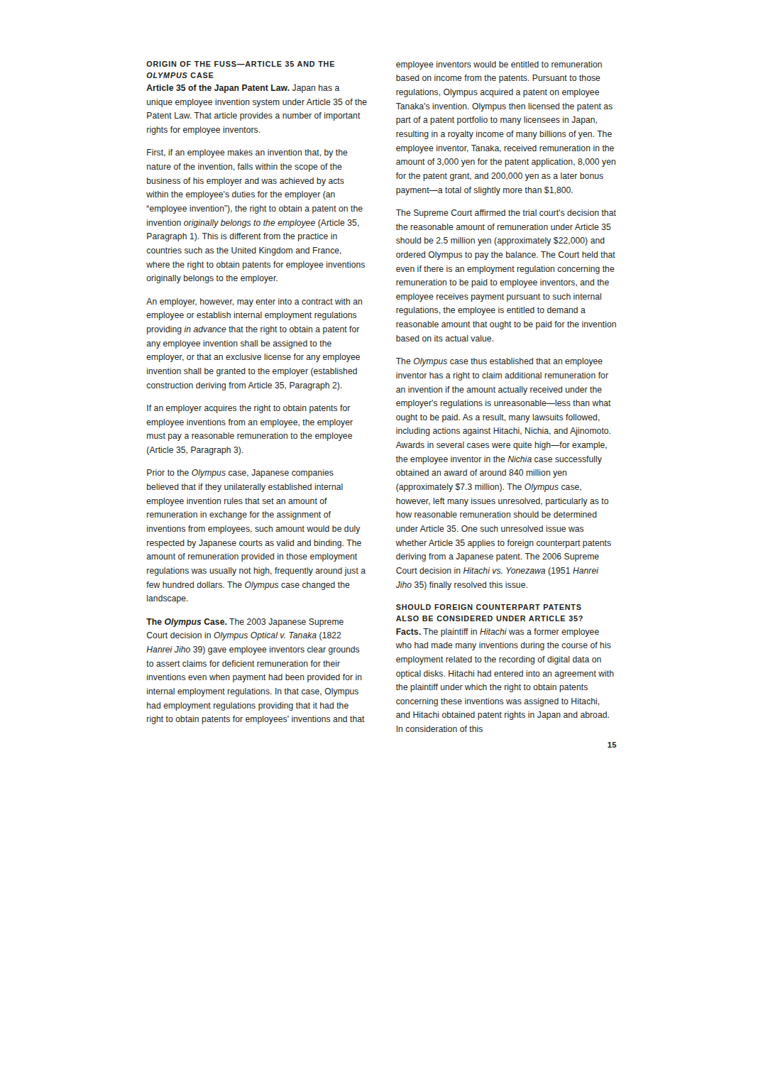Origin of the Fuss—Article 35 and the Olympus Case
Article 35 of the Japan Patent Law. Japan has a unique employee invention system under Article 35 of the Patent Law. That article provides a number of important rights for employee inventors.
First, if an employee makes an invention that, by the nature of the invention, falls within the scope of the business of his employer and was achieved by acts within the employee's duties for the employer (an “employee invention”), the right to obtain a patent on the invention originally belongs to the employee (Article 35, Paragraph 1). This is different from the practice in countries such as the United Kingdom and France, where the right to obtain patents for employee inventions originally belongs to the employer.
An employer, however, may enter into a contract with an employee or establish internal employment regulations providing in advance that the right to obtain a patent for any employee invention shall be assigned to the employer, or that an exclusive license for any employee invention shall be granted to the employer (established construction deriving from Article 35, Paragraph 2).
If an employer acquires the right to obtain patents for employee inventions from an employee, the employer must pay a reasonable remuneration to the employee (Article 35, Paragraph 3).
Prior to the Olympus case, Japanese companies believed that if they unilaterally established internal employee invention rules that set an amount of remuneration in exchange for the assignment of inventions from employees, such amount would be duly respected by Japanese courts as valid and binding. The amount of remuneration provided in those employment regulations was usually not high, frequently around just a few hundred dollars. The Olympus case changed the landscape.
The Olympus Case. The 2003 Japanese Supreme Court decision in Olympus Optical v. Tanaka (1822 Hanrei Jiho 39) gave employee inventors clear grounds to assert claims for deficient remuneration for their inventions even when payment had been provided for in internal employment regulations. In that case, Olympus had employment regulations providing that it had the right to obtain patents for employees' inventions and that employee inventors would be entitled to remuneration based on income from the patents. Pursuant to those regulations, Olympus acquired a patent on employee Tanaka's invention. Olympus then licensed the patent as part of a patent portfolio to many licensees in Japan, resulting in a royalty income of many billions of yen. The employee inventor, Tanaka, received remuneration in the amount of 3,000 yen for the patent application, 8,000 yen for the patent grant, and 200,000 yen as a later bonus payment—a total of slightly more than $1,800.
The Supreme Court affirmed the trial court's decision that the reasonable amount of remuneration under Article 35 should be 2.5 million yen (approximately $22,000) and ordered Olympus to pay the balance. The Court held that even if there is an employment regulation concerning the remuneration to be paid to employee inventors, and the employee receives payment pursuant to such internal regulations, the employee is entitled to demand a reasonable amount that ought to be paid for the invention based on its actual value.
The Olympus case thus established that an employee inventor has a right to claim additional remuneration for an invention if the amount actually received under the employer's regulations is unreasonable—less than what ought to be paid. As a result, many lawsuits followed, including actions against Hitachi, Nichia, and Ajinomoto. Awards in several cases were quite high—for example, the employee inventor in the Nichia case successfully obtained an award of around 840 million yen (approximately $7.3 million). The Olympus case, however, left many issues unresolved, particularly as to how reasonable remuneration should be determined under Article 35. One such unresolved issue was whether Article 35 applies to foreign counterpart patents deriving from a Japanese patent. The 2006 Supreme Court decision in Hitachi vs. Yonezawa (1951 Hanrei Jiho 35) finally resolved this issue.
Should Foreign Counterpart Patents
Also Be Considered Under Article 35?
Facts. The plaintiff in Hitachi was a former employee who had made many inventions during the course of his employment related to the recording of digital data on optical disks. Hitachi had entered into an agreement with the plaintiff under which the right to obtain patents concerning these inventions was assigned to Hitachi, and Hitachi obtained patent rights in Japan and abroad. In consideration of this
15